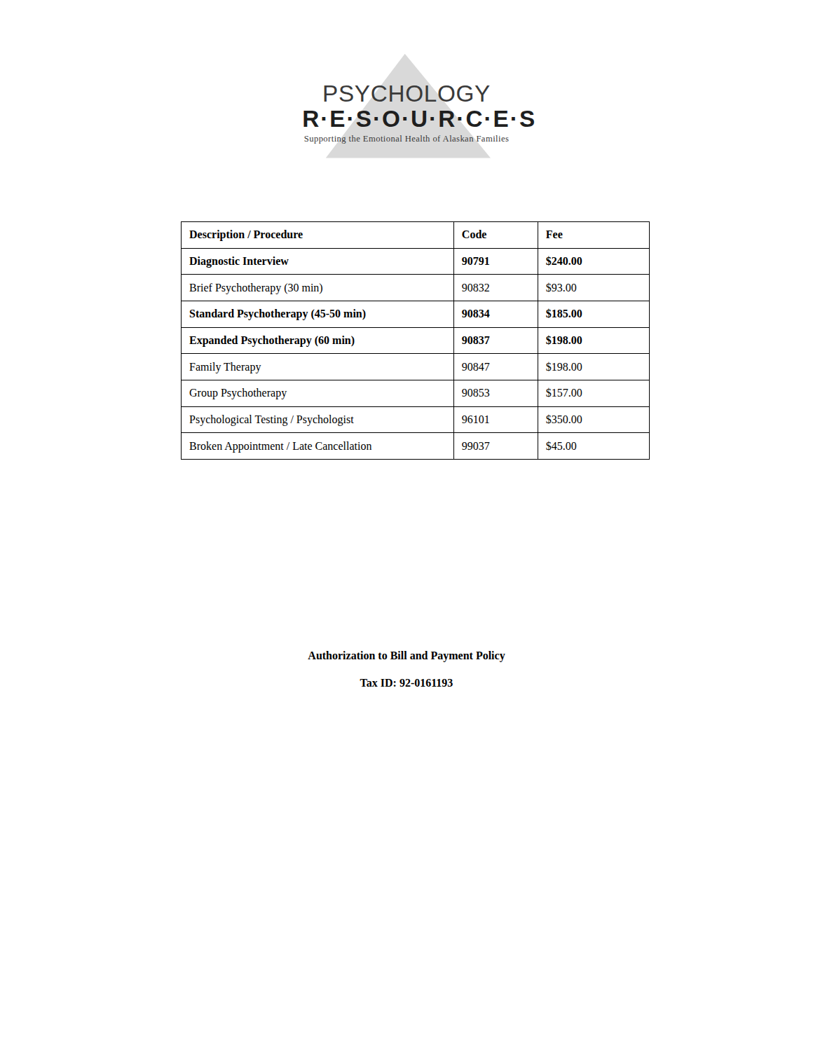PSYCHOLOGY R·E·S·O·U·R·C·E·S Supporting the Emotional Health of Alaskan Families
| Description / Procedure | Code | Fee |
| Diagnostic Interview | 90791 | $240.00 |
| Brief Psychotherapy (30 min) | 90832 | $93.00 |
| Standard Psychotherapy (45-50 min) | 90834 | $185.00 |
| Expanded Psychotherapy (60 min) | 90837 | $198.00 |
| Family Therapy | 90847 | $198.00 |
| Group Psychotherapy | 90853 | $157.00 |
| Psychological Testing / Psychologist | 96101 | $350.00 |
| Broken Appointment / Late Cancellation | 99037 | $45.00 |
Authorization to Bill and Payment Policy
Tax ID: 92-0161193